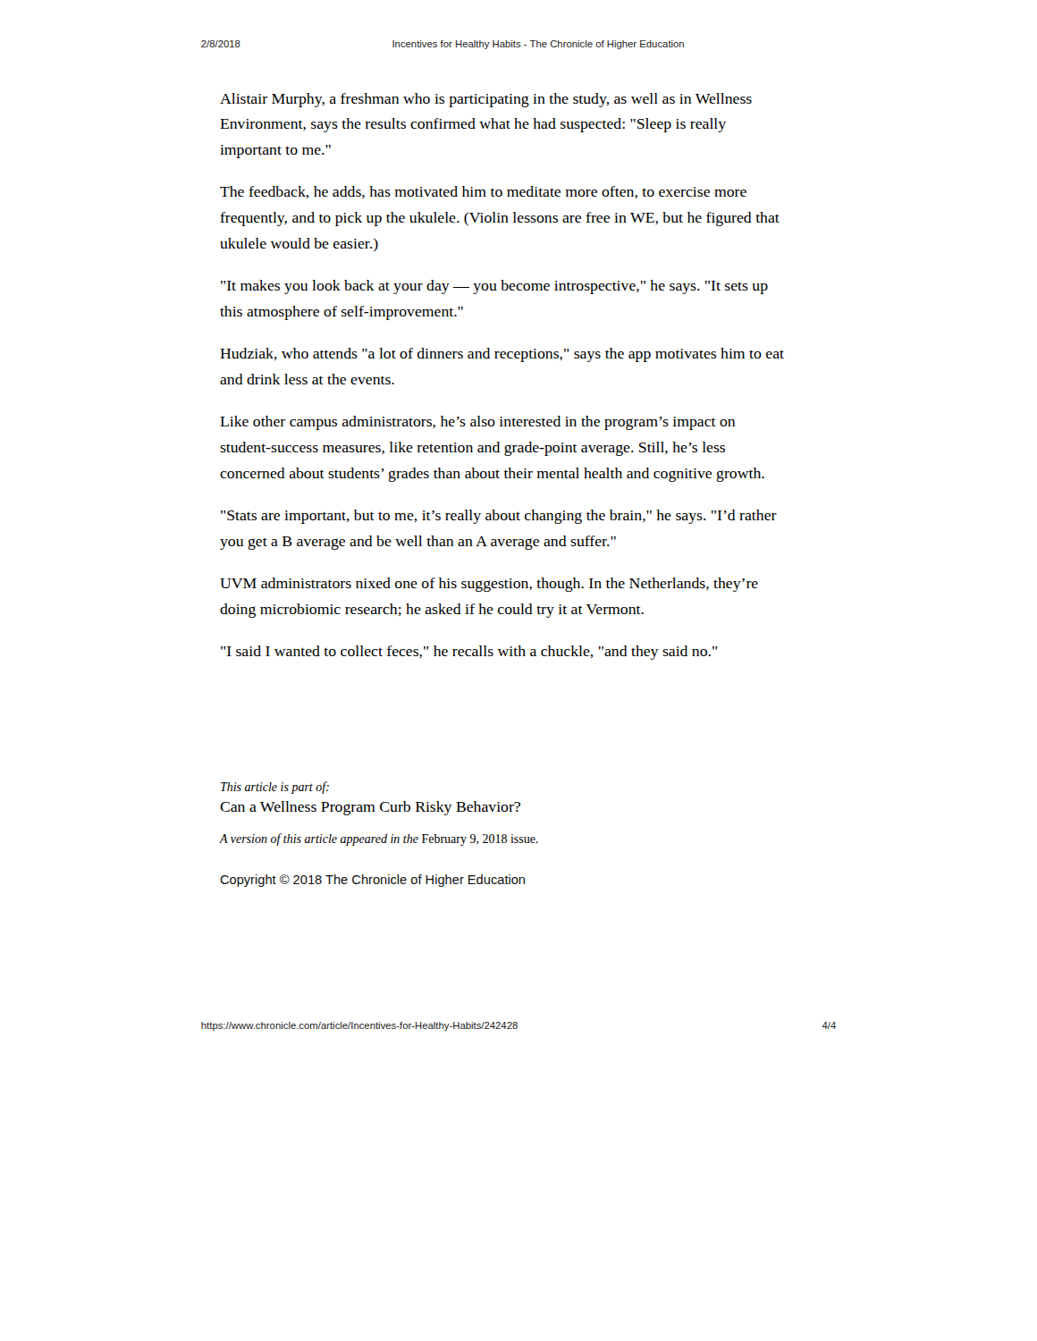2/8/2018 Incentives for Healthy Habits - The Chronicle of Higher Education
Alistair Murphy, a freshman who is participating in the study, as well as in Wellness Environment, says the results confirmed what he had suspected: "Sleep is really important to me."
The feedback, he adds, has motivated him to meditate more often, to exercise more frequently, and to pick up the ukulele. (Violin lessons are free in WE, but he figured that ukulele would be easier.)
"It makes you look back at your day — you become introspective," he says. "It sets up this atmosphere of self-improvement."
Hudziak, who attends "a lot of dinners and receptions," says the app motivates him to eat and drink less at the events.
Like other campus administrators, he’s also interested in the program’s impact on student-success measures, like retention and grade-point average. Still, he’s less concerned about students’ grades than about their mental health and cognitive growth.
"Stats are important, but to me, it’s really about changing the brain," he says. "I’d rather you get a B average and be well than an A average and suffer."
UVM administrators nixed one of his suggestion, though. In the Netherlands, they’re doing microbiomic research; he asked if he could try it at Vermont.
"I said I wanted to collect feces," he recalls with a chuckle, "and they said no."
This article is part of:
Can a Wellness Program Curb Risky Behavior?
A version of this article appeared in the February 9, 2018 issue.
Copyright © 2018 The Chronicle of Higher Education
https://www.chronicle.com/article/Incentives-for-Healthy-Habits/242428 4/4